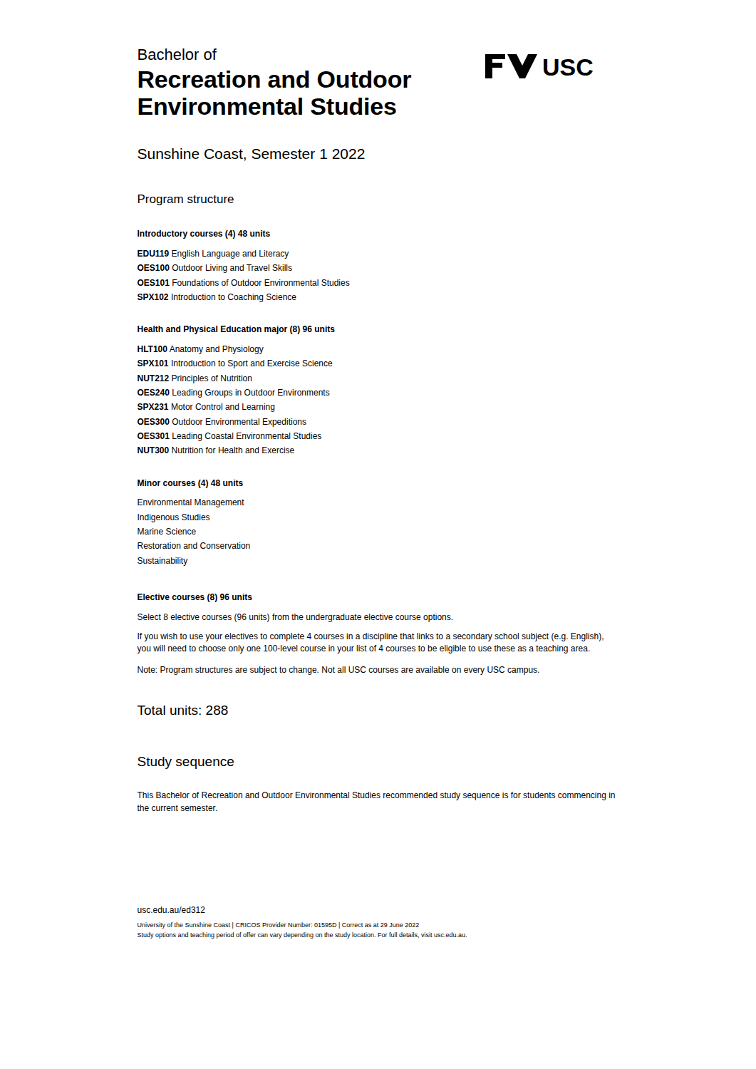Bachelor of
Recreation and Outdoor Environmental Studies
USC USC
Sunshine Coast, Semester 1 2022
Program structure
Introductory courses (4) 48 units
EDU119 English Language and Literacy
OES100 Outdoor Living and Travel Skills
OES101 Foundations of Outdoor Environmental Studies
SPX102 Introduction to Coaching Science
Health and Physical Education major (8) 96 units
HLT100 Anatomy and Physiology
SPX101 Introduction to Sport and Exercise Science
NUT212 Principles of Nutrition
OES240 Leading Groups in Outdoor Environments
SPX231 Motor Control and Learning
OES300 Outdoor Environmental Expeditions
OES301 Leading Coastal Environmental Studies
NUT300 Nutrition for Health and Exercise
Minor courses (4) 48 units
Environmental Management
Indigenous Studies
Marine Science
Restoration and Conservation
Sustainability
Elective courses (8) 96 units
Select 8 elective courses (96 units) from the undergraduate elective course options.
If you wish to use your electives to complete 4 courses in a discipline that links to a secondary school subject (e.g. English), you will need to choose only one 100-level course in your list of 4 courses to be eligible to use these as a teaching area.
Note: Program structures are subject to change. Not all USC courses are available on every USC campus.
Total units: 288
Study sequence
This Bachelor of Recreation and Outdoor Environmental Studies recommended study sequence is for students commencing in the current semester.
usc.edu.au/ed312
University of the Sunshine Coast | CRICOS Provider Number: 01595D | Correct as at 29 June 2022
Study options and teaching period of offer can vary depending on the study location. For full details, visit usc.edu.au.